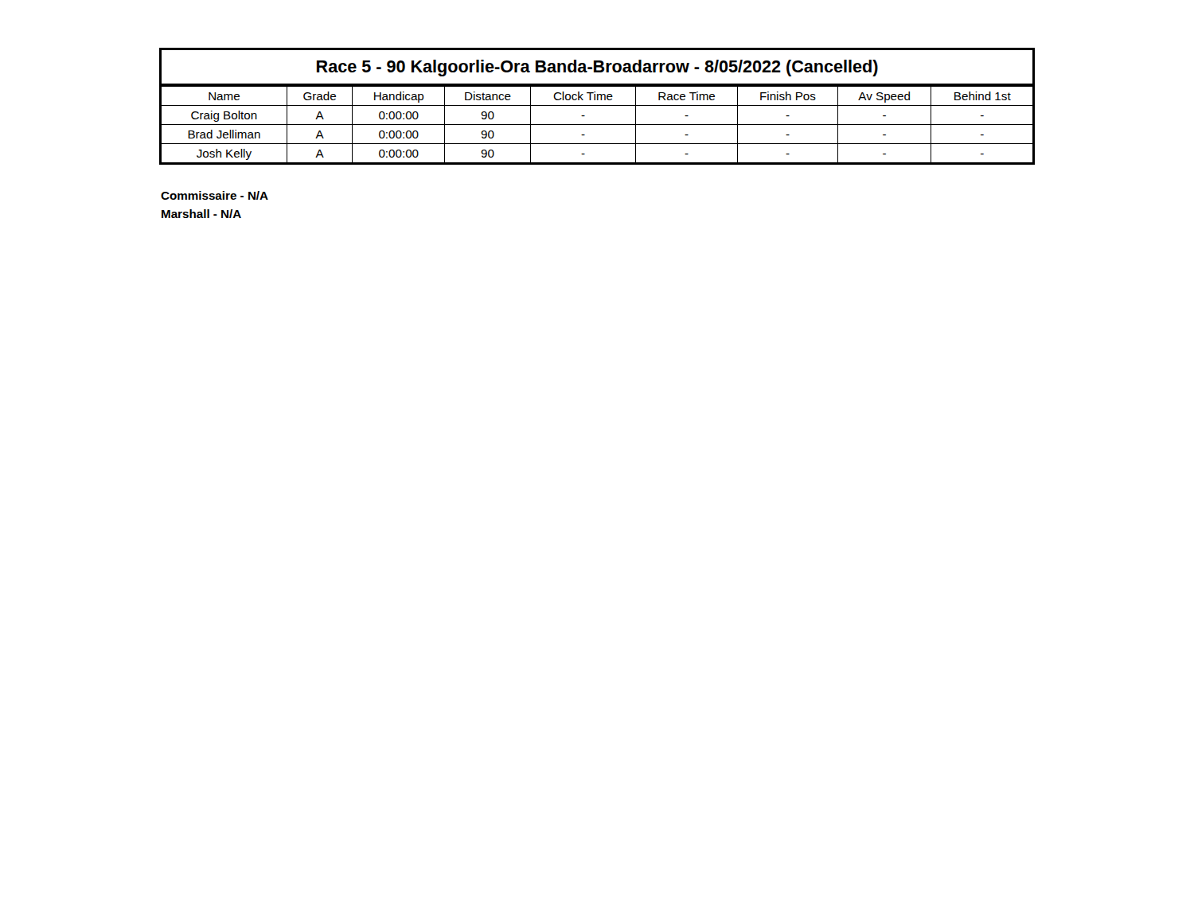Race 5 - 90 Kalgoorlie-Ora Banda-Broadarrow - 8/05/2022 (Cancelled)
| Name | Grade | Handicap | Distance | Clock Time | Race Time | Finish Pos | Av Speed | Behind 1st |
| --- | --- | --- | --- | --- | --- | --- | --- | --- |
| Craig Bolton | A | 0:00:00 | 90 | - | - | - | - | - |
| Brad Jelliman | A | 0:00:00 | 90 | - | - | - | - | - |
| Josh Kelly | A | 0:00:00 | 90 | - | - | - | - | - |
Commissaire - N/A
Marshall - N/A